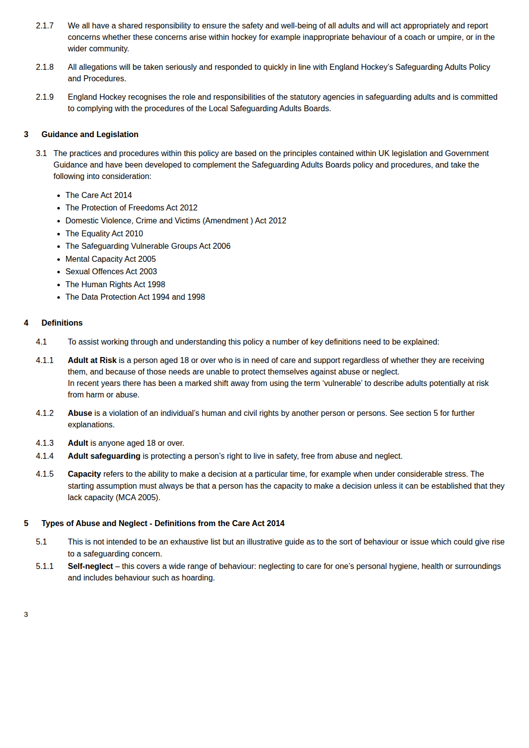2.1.7
We all have a shared responsibility to ensure the safety and well-being of all adults and will act appropriately and report concerns whether these concerns arise within hockey for example inappropriate behaviour of a coach or umpire, or in the wider community.
2.1.8
All allegations will be taken seriously and responded to quickly in line with England Hockey’s Safeguarding Adults Policy and Procedures.
2.1.9
England Hockey recognises the role and responsibilities of the statutory agencies in safeguarding adults and is committed to complying with the procedures of the Local Safeguarding Adults Boards.
3 Guidance and Legislation
3.1
The practices and procedures within this policy are based on the principles contained within UK legislation and Government Guidance and have been developed to complement the Safeguarding Adults Boards policy and procedures, and take the following into consideration:
The Care Act 2014
The Protection of Freedoms Act 2012
Domestic Violence, Crime and Victims (Amendment ) Act 2012
The Equality Act 2010
The Safeguarding Vulnerable Groups Act 2006
Mental Capacity Act 2005
Sexual Offences Act 2003
The Human Rights Act 1998
The Data Protection Act 1994 and 1998
4 Definitions
4.1
To assist working through and understanding this policy a number of key definitions need to be explained:
4.1.1
Adult at Risk is a person aged 18 or over who is in need of care and support regardless of whether they are receiving them, and because of those needs are unable to protect themselves against abuse or neglect.
In recent years there has been a marked shift away from using the term ‘vulnerable’ to describe adults potentially at risk from harm or abuse.
4.1.2
Abuse is a violation of an individual’s human and civil rights by another person or persons. See section 5 for further explanations.
4.1.3
Adult is anyone aged 18 or over.
4.1.4
Adult safeguarding is protecting a person’s right to live in safety, free from abuse and neglect.
4.1.5
Capacity refers to the ability to make a decision at a particular time, for example when under considerable stress. The starting assumption must always be that a person has the capacity to make a decision unless it can be established that they lack capacity (MCA 2005).
5 Types of Abuse and Neglect - Definitions from the Care Act 2014
5.1
This is not intended to be an exhaustive list but an illustrative guide as to the sort of behaviour or issue which could give rise to a safeguarding concern.
5.1.1
Self-neglect – this covers a wide range of behaviour: neglecting to care for one’s personal hygiene, health or surroundings and includes behaviour such as hoarding.
3